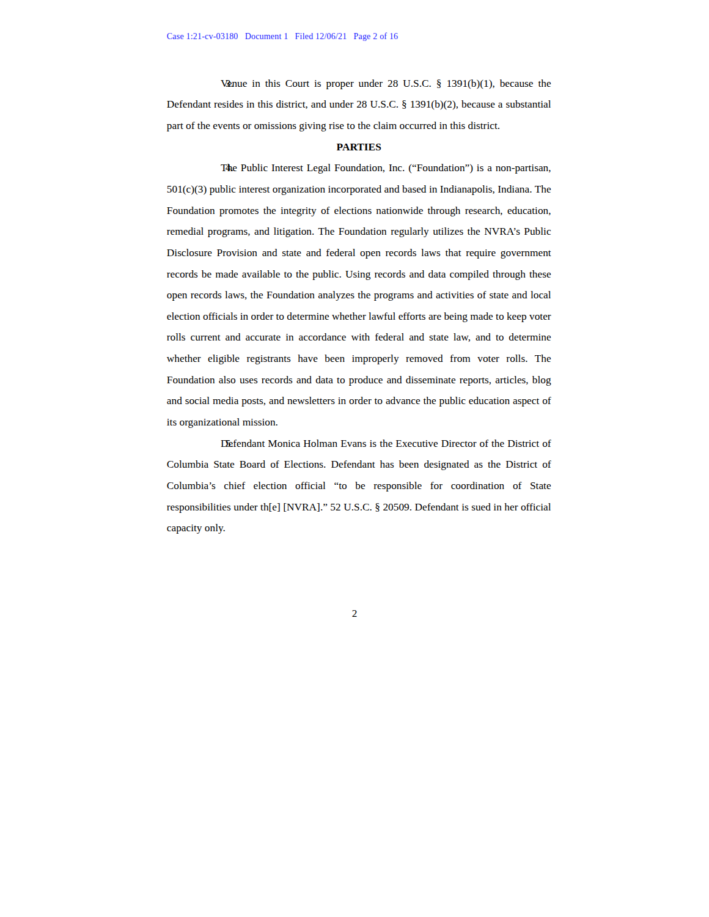Case 1:21-cv-03180 Document 1 Filed 12/06/21 Page 2 of 16
3. Venue in this Court is proper under 28 U.S.C. § 1391(b)(1), because the Defendant resides in this district, and under 28 U.S.C. § 1391(b)(2), because a substantial part of the events or omissions giving rise to the claim occurred in this district.
PARTIES
4. The Public Interest Legal Foundation, Inc. (“Foundation”) is a non-partisan, 501(c)(3) public interest organization incorporated and based in Indianapolis, Indiana. The Foundation promotes the integrity of elections nationwide through research, education, remedial programs, and litigation. The Foundation regularly utilizes the NVRA’s Public Disclosure Provision and state and federal open records laws that require government records be made available to the public. Using records and data compiled through these open records laws, the Foundation analyzes the programs and activities of state and local election officials in order to determine whether lawful efforts are being made to keep voter rolls current and accurate in accordance with federal and state law, and to determine whether eligible registrants have been improperly removed from voter rolls. The Foundation also uses records and data to produce and disseminate reports, articles, blog and social media posts, and newsletters in order to advance the public education aspect of its organizational mission.
5. Defendant Monica Holman Evans is the Executive Director of the District of Columbia State Board of Elections. Defendant has been designated as the District of Columbia’s chief election official “to be responsible for coordination of State responsibilities under th[e] [NVRA].” 52 U.S.C. § 20509. Defendant is sued in her official capacity only.
2